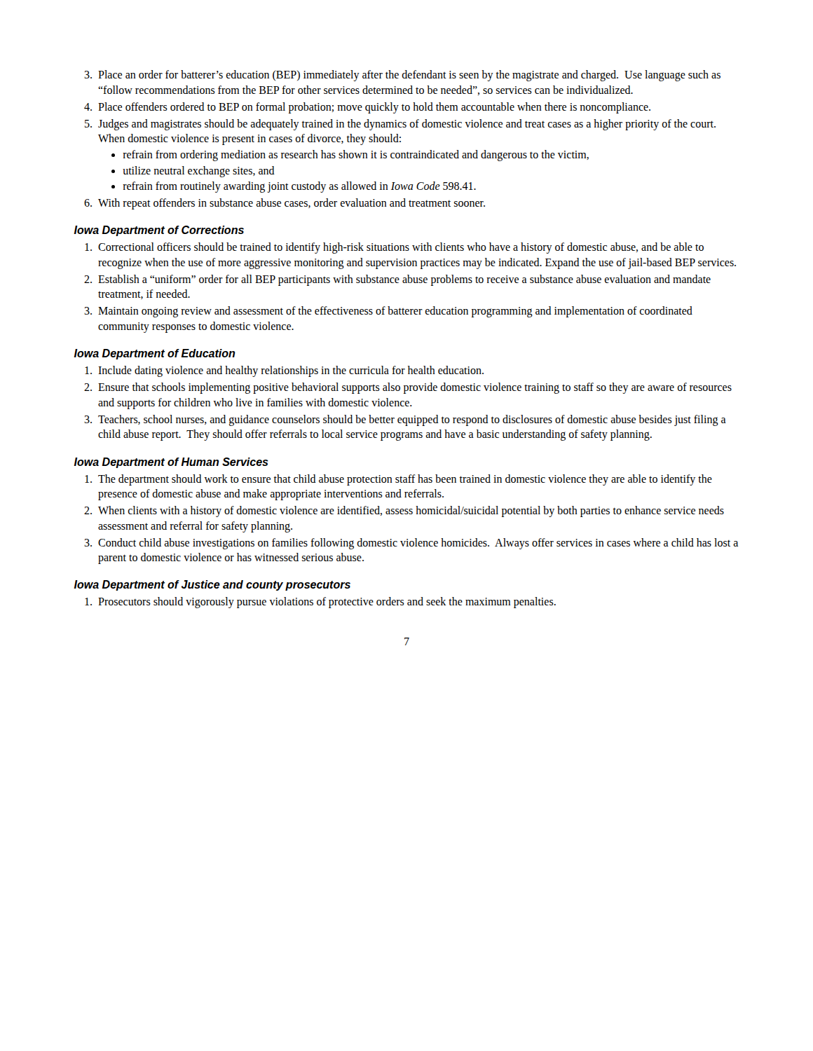Place an order for batterer’s education (BEP) immediately after the defendant is seen by the magistrate and charged. Use language such as “follow recommendations from the BEP for other services determined to be needed”, so services can be individualized.
Place offenders ordered to BEP on formal probation; move quickly to hold them accountable when there is noncompliance.
Judges and magistrates should be adequately trained in the dynamics of domestic violence and treat cases as a higher priority of the court. When domestic violence is present in cases of divorce, they should:
refrain from ordering mediation as research has shown it is contraindicated and dangerous to the victim,
utilize neutral exchange sites, and
refrain from routinely awarding joint custody as allowed in Iowa Code 598.41.
With repeat offenders in substance abuse cases, order evaluation and treatment sooner.
Iowa Department of Corrections
Correctional officers should be trained to identify high-risk situations with clients who have a history of domestic abuse, and be able to recognize when the use of more aggressive monitoring and supervision practices may be indicated. Expand the use of jail-based BEP services.
Establish a “uniform” order for all BEP participants with substance abuse problems to receive a substance abuse evaluation and mandate treatment, if needed.
Maintain ongoing review and assessment of the effectiveness of batterer education programming and implementation of coordinated community responses to domestic violence.
Iowa Department of Education
Include dating violence and healthy relationships in the curricula for health education.
Ensure that schools implementing positive behavioral supports also provide domestic violence training to staff so they are aware of resources and supports for children who live in families with domestic violence.
Teachers, school nurses, and guidance counselors should be better equipped to respond to disclosures of domestic abuse besides just filing a child abuse report. They should offer referrals to local service programs and have a basic understanding of safety planning.
Iowa Department of Human Services
The department should work to ensure that child abuse protection staff has been trained in domestic violence they are able to identify the presence of domestic abuse and make appropriate interventions and referrals.
When clients with a history of domestic violence are identified, assess homicidal/suicidal potential by both parties to enhance service needs assessment and referral for safety planning.
Conduct child abuse investigations on families following domestic violence homicides. Always offer services in cases where a child has lost a parent to domestic violence or has witnessed serious abuse.
Iowa Department of Justice and county prosecutors
Prosecutors should vigorously pursue violations of protective orders and seek the maximum penalties.
7